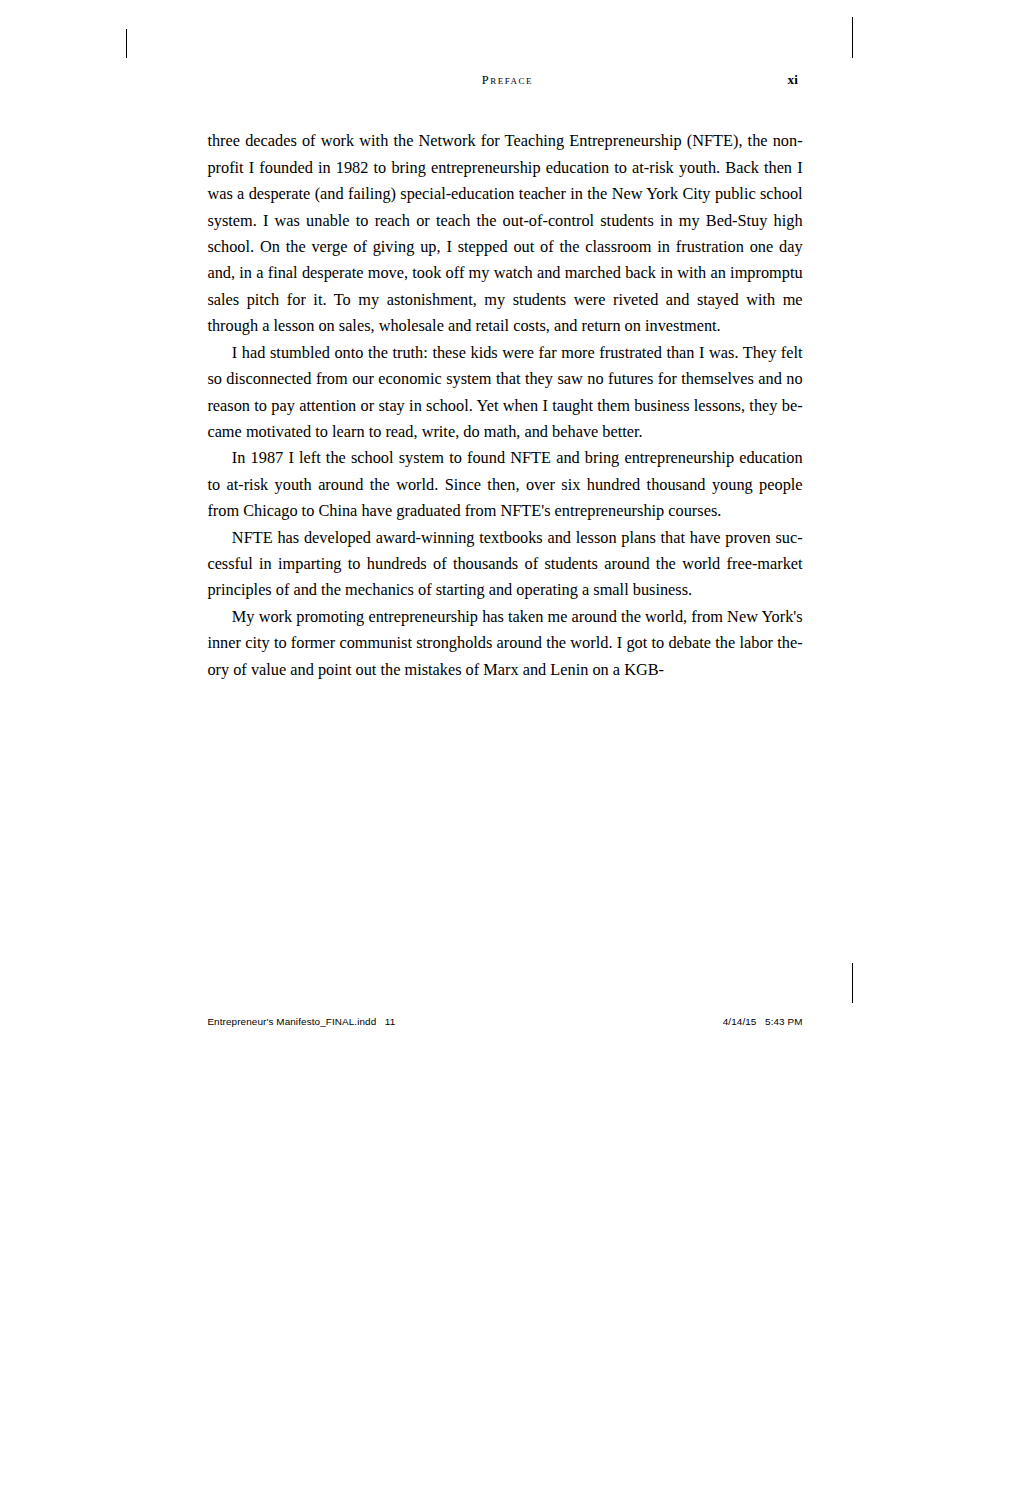Preface xi
three decades of work with the Network for Teaching Entrepreneurship (NFTE), the nonprofit I founded in 1982 to bring entrepreneurship education to at-risk youth. Back then I was a desperate (and failing) special-education teacher in the New York City public school system. I was unable to reach or teach the out-of-control students in my Bed-Stuy high school. On the verge of giving up, I stepped out of the classroom in frustration one day and, in a final desperate move, took off my watch and marched back in with an impromptu sales pitch for it. To my astonishment, my students were riveted and stayed with me through a lesson on sales, wholesale and retail costs, and return on investment.
I had stumbled onto the truth: these kids were far more frustrated than I was. They felt so disconnected from our economic system that they saw no futures for themselves and no reason to pay attention or stay in school. Yet when I taught them business lessons, they became motivated to learn to read, write, do math, and behave better.
In 1987 I left the school system to found NFTE and bring entrepreneurship education to at-risk youth around the world. Since then, over six hundred thousand young people from Chicago to China have graduated from NFTE's entrepreneurship courses.
NFTE has developed award-winning textbooks and lesson plans that have proven successful in imparting to hundreds of thousands of students around the world free-market principles of and the mechanics of starting and operating a small business.
My work promoting entrepreneurship has taken me around the world, from New York's inner city to former communist strongholds around the world. I got to debate the labor theory of value and point out the mistakes of Marx and Lenin on a KGB-
Entrepreneur's Manifesto_FINAL.indd 11 4/14/15 5:43 PM